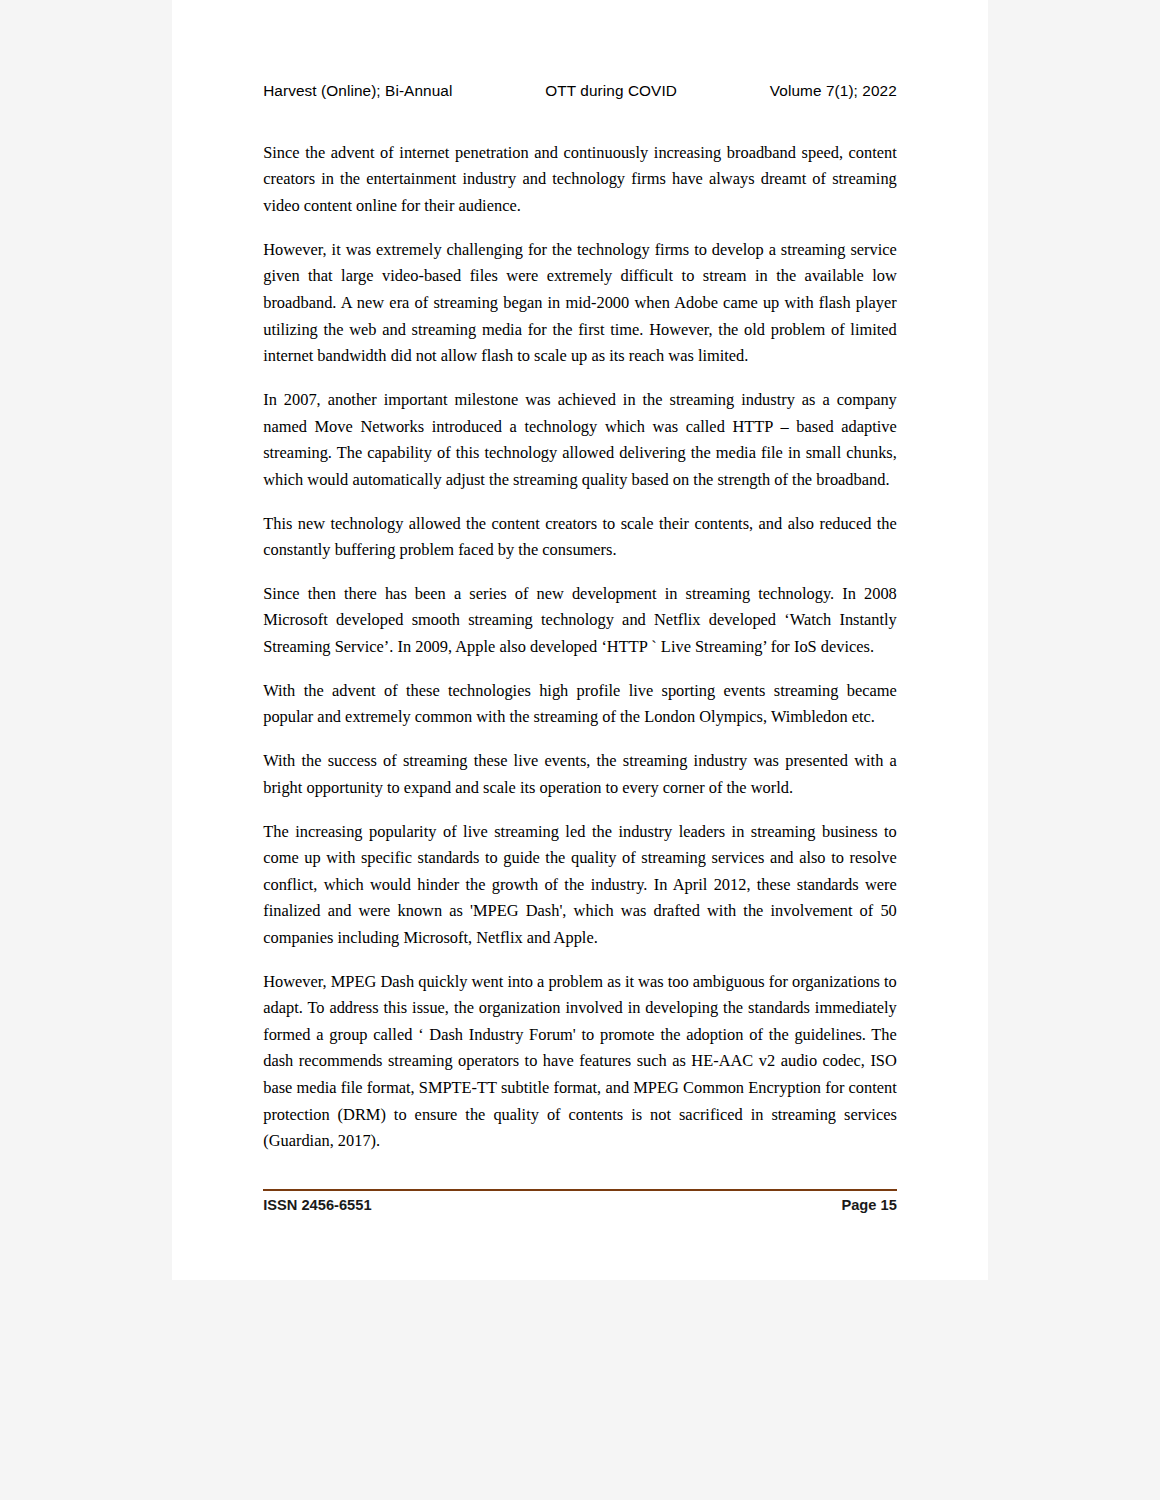Harvest (Online); Bi-Annual OTT during COVID Volume 7(1); 2022
Since the advent of internet penetration and continuously increasing broadband speed, content creators in the entertainment industry and technology firms have always dreamt of streaming video content online for their audience.
However, it was extremely challenging for the technology firms to develop a streaming service given that large video-based files were extremely difficult to stream in the available low broadband. A new era of streaming began in mid-2000 when Adobe came up with flash player utilizing the web and streaming media for the first time. However, the old problem of limited internet bandwidth did not allow flash to scale up as its reach was limited.
In 2007, another important milestone was achieved in the streaming industry as a company named Move Networks introduced a technology which was called HTTP – based adaptive streaming. The capability of this technology allowed delivering the media file in small chunks, which would automatically adjust the streaming quality based on the strength of the broadband.
This new technology allowed the content creators to scale their contents, and also reduced the constantly buffering problem faced by the consumers.
Since then there has been a series of new development in streaming technology. In 2008 Microsoft developed smooth streaming technology and Netflix developed ‘Watch Instantly Streaming Service’. In 2009, Apple also developed ‘HTTP ` Live Streaming’ for IoS devices.
With the advent of these technologies high profile live sporting events streaming became popular and extremely common with the streaming of the London Olympics, Wimbledon etc.
With the success of streaming these live events, the streaming industry was presented with a bright opportunity to expand and scale its operation to every corner of the world.
The increasing popularity of live streaming led the industry leaders in streaming business to come up with specific standards to guide the quality of streaming services and also to resolve conflict, which would hinder the growth of the industry. In April 2012, these standards were finalized and were known as 'MPEG Dash', which was drafted with the involvement of 50 companies including Microsoft, Netflix and Apple.
However, MPEG Dash quickly went into a problem as it was too ambiguous for organizations to adapt. To address this issue, the organization involved in developing the standards immediately formed a group called ‘ Dash Industry Forum' to promote the adoption of the guidelines. The dash recommends streaming operators to have features such as HE-AAC v2 audio codec, ISO base media file format, SMPTE-TT subtitle format, and MPEG Common Encryption for content protection (DRM) to ensure the quality of contents is not sacrificed in streaming services (Guardian, 2017).
ISSN 2456-6551 Page 15